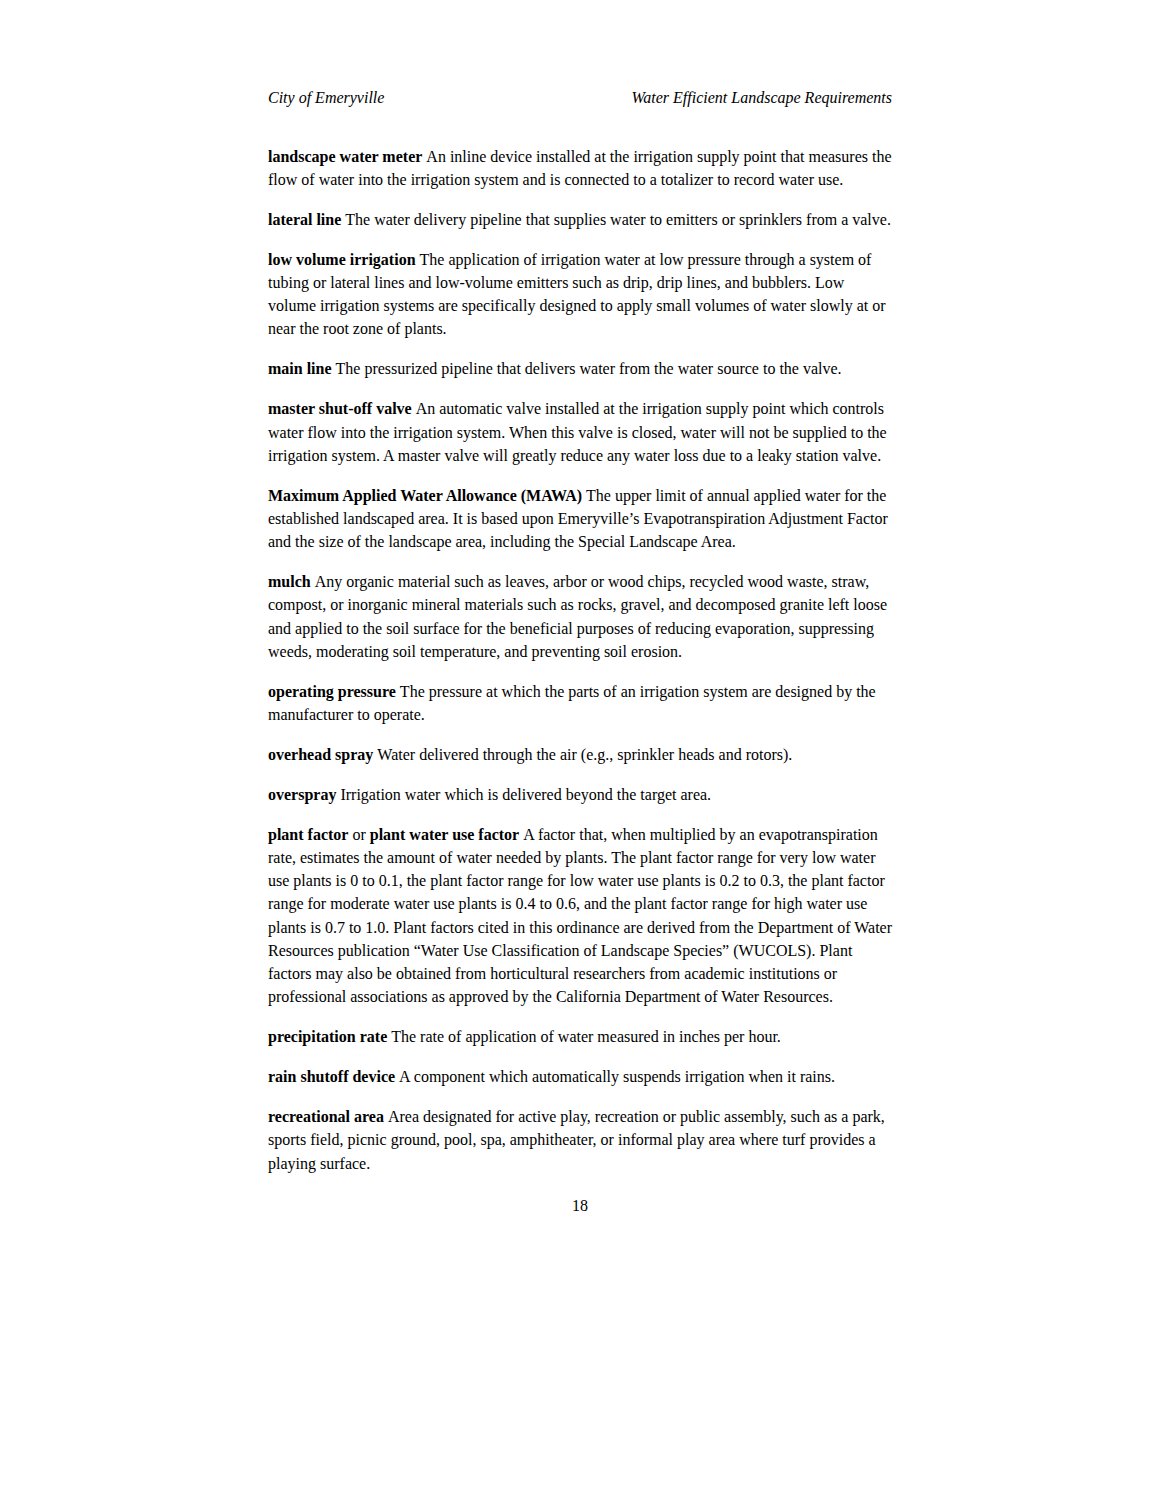City of Emeryville
Water Efficient Landscape Requirements
landscape water meter
An inline device installed at the irrigation supply point that measures the flow of water into the irrigation system and is connected to a totalizer to record water use.
lateral line
The water delivery pipeline that supplies water to emitters or sprinklers from a valve.
low volume irrigation
The application of irrigation water at low pressure through a system of tubing or lateral lines and low-volume emitters such as drip, drip lines, and bubblers. Low volume irrigation systems are specifically designed to apply small volumes of water slowly at or near the root zone of plants.
main line
The pressurized pipeline that delivers water from the water source to the valve.
master shut-off valve
An automatic valve installed at the irrigation supply point which controls water flow into the irrigation system. When this valve is closed, water will not be supplied to the irrigation system. A master valve will greatly reduce any water loss due to a leaky station valve.
Maximum Applied Water Allowance (MAWA)
The upper limit of annual applied water for the established landscaped area. It is based upon Emeryville’s Evapotranspiration Adjustment Factor and the size of the landscape area, including the Special Landscape Area.
mulch
Any organic material such as leaves, arbor or wood chips, recycled wood waste, straw, compost, or inorganic mineral materials such as rocks, gravel, and decomposed granite left loose and applied to the soil surface for the beneficial purposes of reducing evaporation, suppressing weeds, moderating soil temperature, and preventing soil erosion.
operating pressure
The pressure at which the parts of an irrigation system are designed by the manufacturer to operate.
overhead spray
Water delivered through the air (e.g., sprinkler heads and rotors).
overspray
Irrigation water which is delivered beyond the target area.
plant factor or plant water use factor
A factor that, when multiplied by an evapotranspiration rate, estimates the amount of water needed by plants. The plant factor range for very low water use plants is 0 to 0.1, the plant factor range for low water use plants is 0.2 to 0.3, the plant factor range for moderate water use plants is 0.4 to 0.6, and the plant factor range for high water use plants is 0.7 to 1.0. Plant factors cited in this ordinance are derived from the Department of Water Resources publication “Water Use Classification of Landscape Species” (WUCOLS). Plant factors may also be obtained from horticultural researchers from academic institutions or professional associations as approved by the California Department of Water Resources.
precipitation rate
The rate of application of water measured in inches per hour.
rain shutoff device
A component which automatically suspends irrigation when it rains.
recreational area
Area designated for active play, recreation or public assembly, such as a park, sports field, picnic ground, pool, spa, amphitheater, or informal play area where turf provides a playing surface.
18